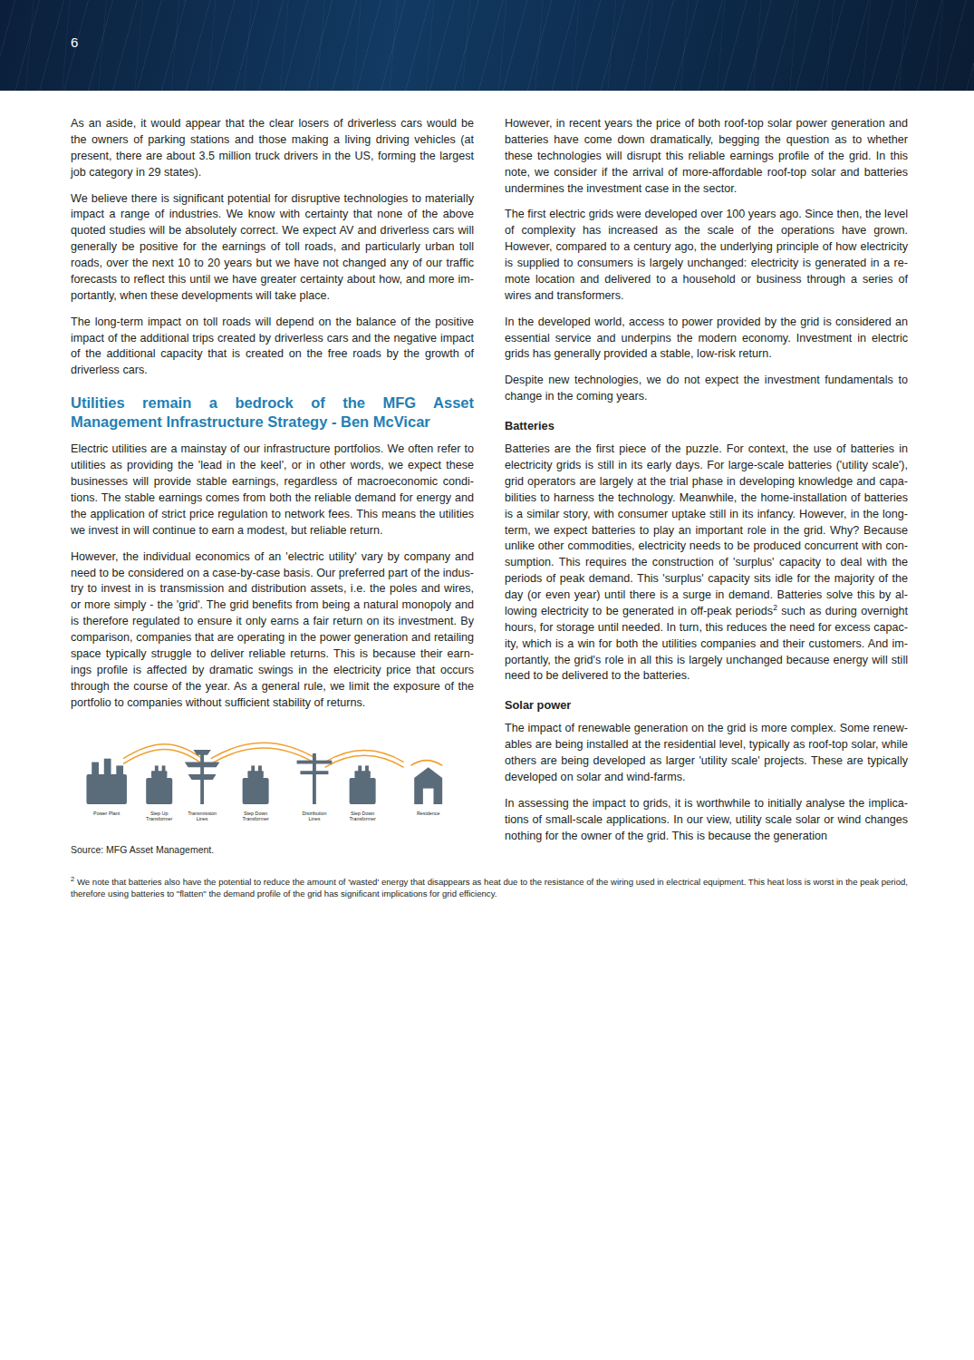6
As an aside, it would appear that the clear losers of driverless cars would be the owners of parking stations and those making a living driving vehicles (at present, there are about 3.5 million truck drivers in the US, forming the largest job category in 29 states).
We believe there is significant potential for disruptive technologies to materially impact a range of industries. We know with certainty that none of the above quoted studies will be absolutely correct. We expect AV and driverless cars will generally be positive for the earnings of toll roads, and particularly urban toll roads, over the next 10 to 20 years but we have not changed any of our traffic forecasts to reflect this until we have greater certainty about how, and more importantly, when these developments will take place.
The long-term impact on toll roads will depend on the balance of the positive impact of the additional trips created by driverless cars and the negative impact of the additional capacity that is created on the free roads by the growth of driverless cars.
Utilities remain a bedrock of the MFG Asset Management Infrastructure Strategy - Ben McVicar
Electric utilities are a mainstay of our infrastructure portfolios. We often refer to utilities as providing the 'lead in the keel', or in other words, we expect these businesses will provide stable earnings, regardless of macroeconomic conditions. The stable earnings comes from both the reliable demand for energy and the application of strict price regulation to network fees. This means the utilities we invest in will continue to earn a modest, but reliable return.
However, the individual economics of an 'electric utility' vary by company and need to be considered on a case-by-case basis. Our preferred part of the industry to invest in is transmission and distribution assets, i.e. the poles and wires, or more simply - the 'grid'. The grid benefits from being a natural monopoly and is therefore regulated to ensure it only earns a fair return on its investment. By comparison, companies that are operating in the power generation and retailing space typically struggle to deliver reliable returns. This is because their earnings profile is affected by dramatic swings in the electricity price that occurs through the course of the year. As a general rule, we limit the exposure of the portfolio to companies without sufficient stability of returns.
Power Plant Step Up Transformer Transmission Lines Step Down Transformer Distribution Lines Step Down Transformer Residence
Source: MFG Asset Management.
However, in recent years the price of both roof-top solar power generation and batteries have come down dramatically, begging the question as to whether these technologies will disrupt this reliable earnings profile of the grid. In this note, we consider if the arrival of more-affordable roof-top solar and batteries undermines the investment case in the sector.
The first electric grids were developed over 100 years ago. Since then, the level of complexity has increased as the scale of the operations have grown. However, compared to a century ago, the underlying principle of how electricity is supplied to consumers is largely unchanged: electricity is generated in a remote location and delivered to a household or business through a series of wires and transformers.
In the developed world, access to power provided by the grid is considered an essential service and underpins the modern economy. Investment in electric grids has generally provided a stable, low-risk return.
Despite new technologies, we do not expect the investment fundamentals to change in the coming years.
Batteries
Batteries are the first piece of the puzzle. For context, the use of batteries in electricity grids is still in its early days. For large-scale batteries ('utility scale'), grid operators are largely at the trial phase in developing knowledge and capabilities to harness the technology. Meanwhile, the home-installation of batteries is a similar story, with consumer uptake still in its infancy. However, in the long-term, we expect batteries to play an important role in the grid. Why? Because unlike other commodities, electricity needs to be produced concurrent with consumption. This requires the construction of 'surplus' capacity to deal with the periods of peak demand. This 'surplus' capacity sits idle for the majority of the day (or even year) until there is a surge in demand. Batteries solve this by allowing electricity to be generated in off-peak periods2 such as during overnight hours, for storage until needed. In turn, this reduces the need for excess capacity, which is a win for both the utilities companies and their customers. And importantly, the grid's role in all this is largely unchanged because energy will still need to be delivered to the batteries.
Solar power
The impact of renewable generation on the grid is more complex. Some renewables are being installed at the residential level, typically as roof-top solar, while others are being developed as larger 'utility scale' projects. These are typically developed on solar and wind-farms.
In assessing the impact to grids, it is worthwhile to initially analyse the implications of small-scale applications. In our view, utility scale solar or wind changes nothing for the owner of the grid. This is because the generation
2 We note that batteries also have the potential to reduce the amount of 'wasted' energy that disappears as heat due to the resistance of the wiring used in electrical equipment. This heat loss is worst in the peak period, therefore using batteries to "flatten" the demand profile of the grid has significant implications for grid efficiency.